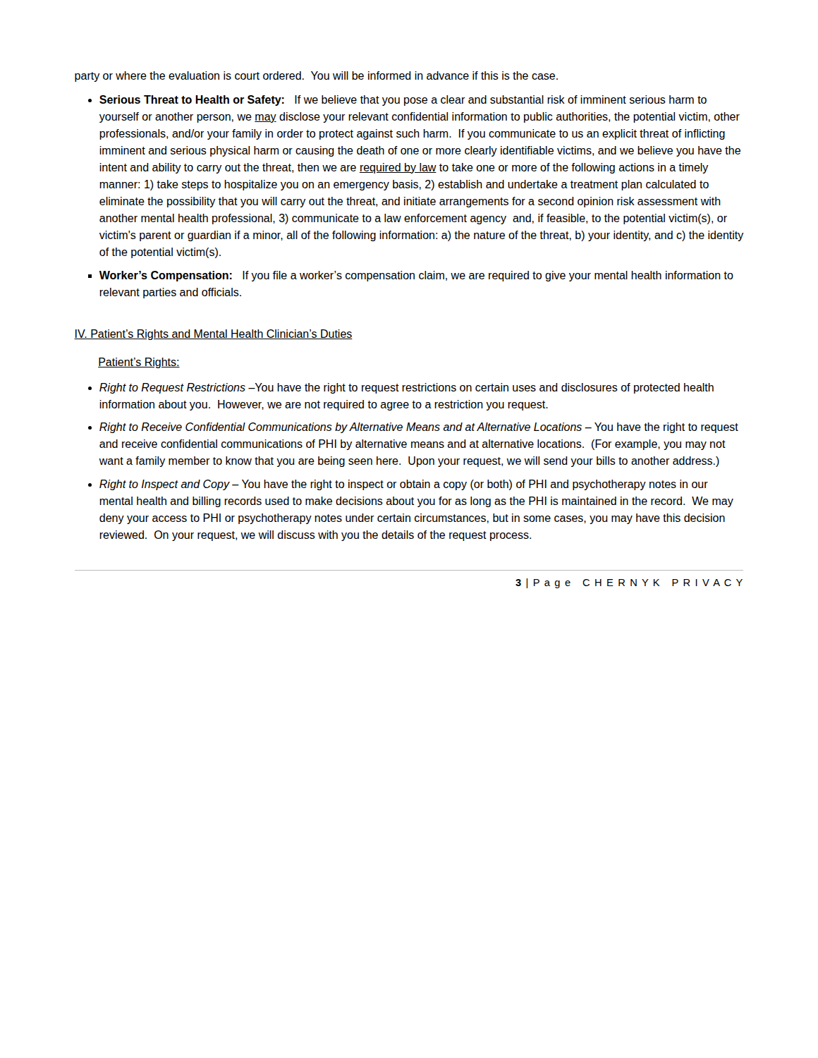party or where the evaluation is court ordered. You will be informed in advance if this is the case.
Serious Threat to Health or Safety: If we believe that you pose a clear and substantial risk of imminent serious harm to yourself or another person, we may disclose your relevant confidential information to public authorities, the potential victim, other professionals, and/or your family in order to protect against such harm. If you communicate to us an explicit threat of inflicting imminent and serious physical harm or causing the death of one or more clearly identifiable victims, and we believe you have the intent and ability to carry out the threat, then we are required by law to take one or more of the following actions in a timely manner: 1) take steps to hospitalize you on an emergency basis, 2) establish and undertake a treatment plan calculated to eliminate the possibility that you will carry out the threat, and initiate arrangements for a second opinion risk assessment with another mental health professional, 3) communicate to a law enforcement agency and, if feasible, to the potential victim(s), or victim's parent or guardian if a minor, all of the following information: a) the nature of the threat, b) your identity, and c) the identity of the potential victim(s).
Worker’s Compensation: If you file a worker’s compensation claim, we are required to give your mental health information to relevant parties and officials.
IV. Patient’s Rights and Mental Health Clinician’s Duties
Patient’s Rights:
Right to Request Restrictions –You have the right to request restrictions on certain uses and disclosures of protected health information about you. However, we are not required to agree to a restriction you request.
Right to Receive Confidential Communications by Alternative Means and at Alternative Locations – You have the right to request and receive confidential communications of PHI by alternative means and at alternative locations. (For example, you may not want a family member to know that you are being seen here. Upon your request, we will send your bills to another address.)
Right to Inspect and Copy – You have the right to inspect or obtain a copy (or both) of PHI and psychotherapy notes in our mental health and billing records used to make decisions about you for as long as the PHI is maintained in the record. We may deny your access to PHI or psychotherapy notes under certain circumstances, but in some cases, you may have this decision reviewed. On your request, we will discuss with you the details of the request process.
3 | P a g e C H E R N Y K P R I V A C Y